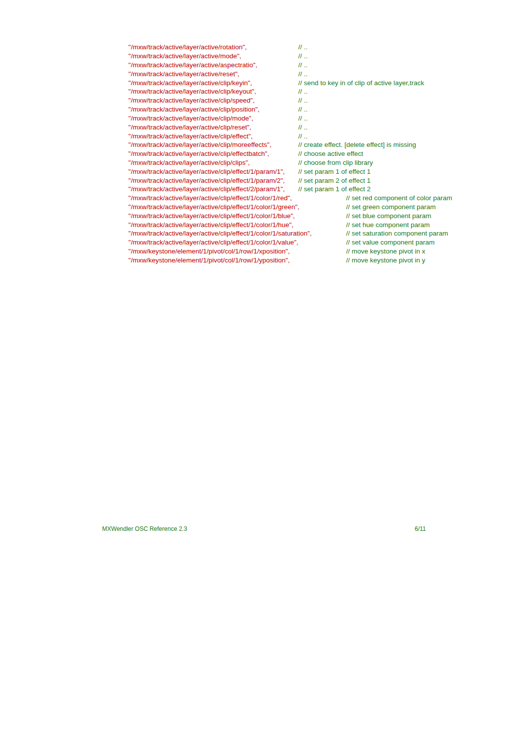"/mxw/track/active/layer/active/rotation",// ..
"/mxw/track/active/layer/active/mode",// ..
"/mxw/track/active/layer/active/aspectratio",// ..
"/mxw/track/active/layer/active/reset",// ..
"/mxw/track/active/layer/active/clip/keyin",// send to key in of clip of active layer,track
"/mxw/track/active/layer/active/clip/keyout",// ..
"/mxw/track/active/layer/active/clip/speed",// ..
"/mxw/track/active/layer/active/clip/position",// ..
"/mxw/track/active/layer/active/clip/mode",// ..
"/mxw/track/active/layer/active/clip/reset",// ..
"/mxw/track/active/layer/active/clip/effect",// ..
"/mxw/track/active/layer/active/clip/moreeffects",// create effect. [delete effect] is missing
"/mxw/track/active/layer/active/clip/effectbatch",// choose active effect
"/mxw/track/active/layer/active/clip/clips",// choose from clip library
"/mxw/track/active/layer/active/clip/effect/1/param/1",// set param 1 of effect 1
"/mxw/track/active/layer/active/clip/effect/1/param/2",// set param 2 of effect 1
"/mxw/track/active/layer/active/clip/effect/2/param/1",// set param 1 of effect 2
"/mxw/track/active/layer/active/clip/effect/1/color/1/red",// set red component of color param
"/mxw/track/active/layer/active/clip/effect/1/color/1/green",// set green component param
"/mxw/track/active/layer/active/clip/effect/1/color/1/blue",// set blue component param
"/mxw/track/active/layer/active/clip/effect/1/color/1/hue",// set hue component param
"/mxw/track/active/layer/active/clip/effect/1/color/1/saturation",// set saturation component param
"/mxw/track/active/layer/active/clip/effect/1/color/1/value",// set value component param
"/mxw/keystone/element/1/pivot/col/1/row/1/xposition",// move keystone pivot in x
"/mxw/keystone/element/1/pivot/col/1/row/1/yposition",// move keystone pivot in y
MXWendler OSC Reference 2.3 6/11